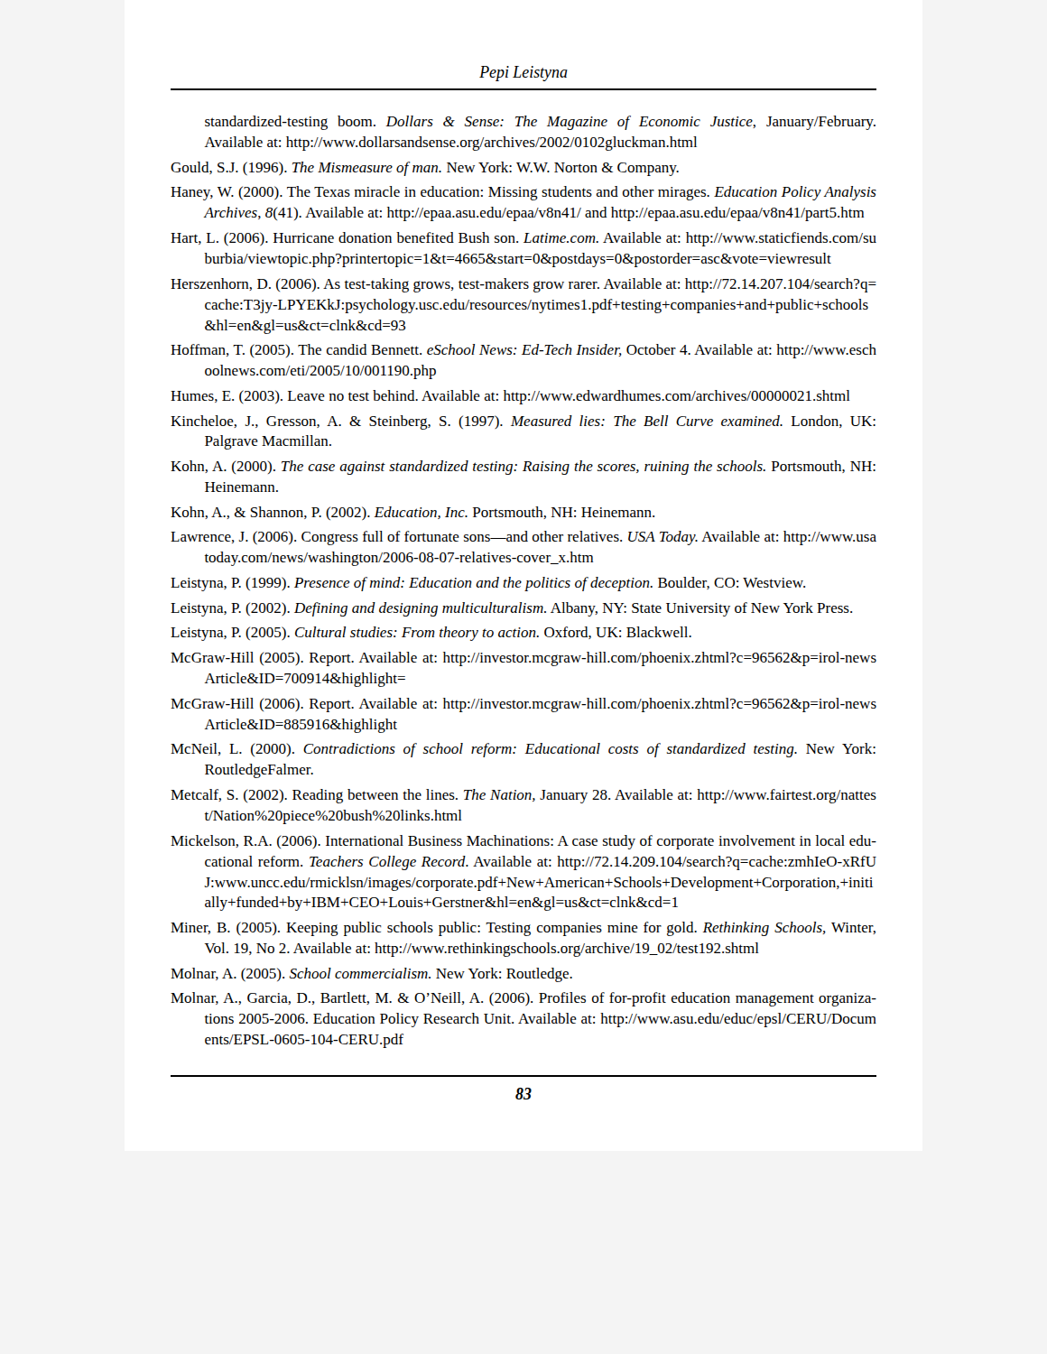Pepi Leistyna
standardized-testing boom. Dollars & Sense: The Magazine of Economic Justice, January/February. Available at: http://www.dollarsandsense.org/archives/2002/0102gluckman.html
Gould, S.J. (1996). The Mismeasure of man. New York: W.W. Norton & Company.
Haney, W. (2000). The Texas miracle in education: Missing students and other mirages. Education Policy Analysis Archives, 8(41). Available at: http://epaa.asu.edu/epaa/v8n41/ and http://epaa.asu.edu/epaa/v8n41/part5.htm
Hart, L. (2006). Hurricane donation benefited Bush son. Latime.com. Available at: http://www.staticfiends.com/suburbia/viewtopic.php?printertopic=1&t=4665&start=0&postdays=0&postorder=asc&vote=viewresult
Herszenhorn, D. (2006). As test-taking grows, test-makers grow rarer. Available at: http://72.14.207.104/search?q=cache:T3jy-LPYEKkJ:psychology.usc.edu/resources/nytimes1.pdf+testing+companies+and+public+schools&hl=en&gl=us&ct=clnk&cd=93
Hoffman, T. (2005). The candid Bennett. eSchool News: Ed-Tech Insider, October 4. Available at: http://www.eschoolnews.com/eti/2005/10/001190.php
Humes, E. (2003). Leave no test behind. Available at: http://www.edwardhumes.com/archives/00000021.shtml
Kincheloe, J., Gresson, A. & Steinberg, S. (1997). Measured lies: The Bell Curve examined. London, UK: Palgrave Macmillan.
Kohn, A. (2000). The case against standardized testing: Raising the scores, ruining the schools. Portsmouth, NH: Heinemann.
Kohn, A., & Shannon, P. (2002). Education, Inc. Portsmouth, NH: Heinemann.
Lawrence, J. (2006). Congress full of fortunate sons—and other relatives. USA Today. Available at: http://www.usatoday.com/news/washington/2006-08-07-relatives-cover_x.htm
Leistyna, P. (1999). Presence of mind: Education and the politics of deception. Boulder, CO: Westview.
Leistyna, P. (2002). Defining and designing multiculturalism. Albany, NY: State University of New York Press.
Leistyna, P. (2005). Cultural studies: From theory to action. Oxford, UK: Blackwell.
McGraw-Hill (2005). Report. Available at: http://investor.mcgraw-hill.com/phoenix.zhtml?c=96562&p=irol-newsArticle&ID=700914&highlight=
McGraw-Hill (2006). Report. Available at: http://investor.mcgraw-hill.com/phoenix.zhtml?c=96562&p=irol-newsArticle&ID=885916&highlight
McNeil, L. (2000). Contradictions of school reform: Educational costs of standardized testing. New York: RoutledgeFalmer.
Metcalf, S. (2002). Reading between the lines. The Nation, January 28. Available at: http://www.fairtest.org/nattest/Nation%20piece%20bush%20links.html
Mickelson, R.A. (2006). International Business Machinations: A case study of corporate involvement in local educational reform. Teachers College Record. Available at: http://72.14.209.104/search?q=cache:zmhIeO-xRfUJ:www.uncc.edu/rmicklsn/images/corporate.pdf+New+American+Schools+Development+Corporation,+initially+funded+by+IBM+CEO+Louis+Gerstner&hl=en&gl=us&ct=clnk&cd=1
Miner, B. (2005). Keeping public schools public: Testing companies mine for gold. Rethinking Schools, Winter, Vol. 19, No 2. Available at: http://www.rethinkingschools.org/archive/19_02/test192.shtml
Molnar, A. (2005). School commercialism. New York: Routledge.
Molnar, A., Garcia, D., Bartlett, M. & O’Neill, A. (2006). Profiles of for-profit education management organizations 2005-2006. Education Policy Research Unit. Available at: http://www.asu.edu/educ/epsl/CERU/Documents/EPSL-0605-104-CERU.pdf
83